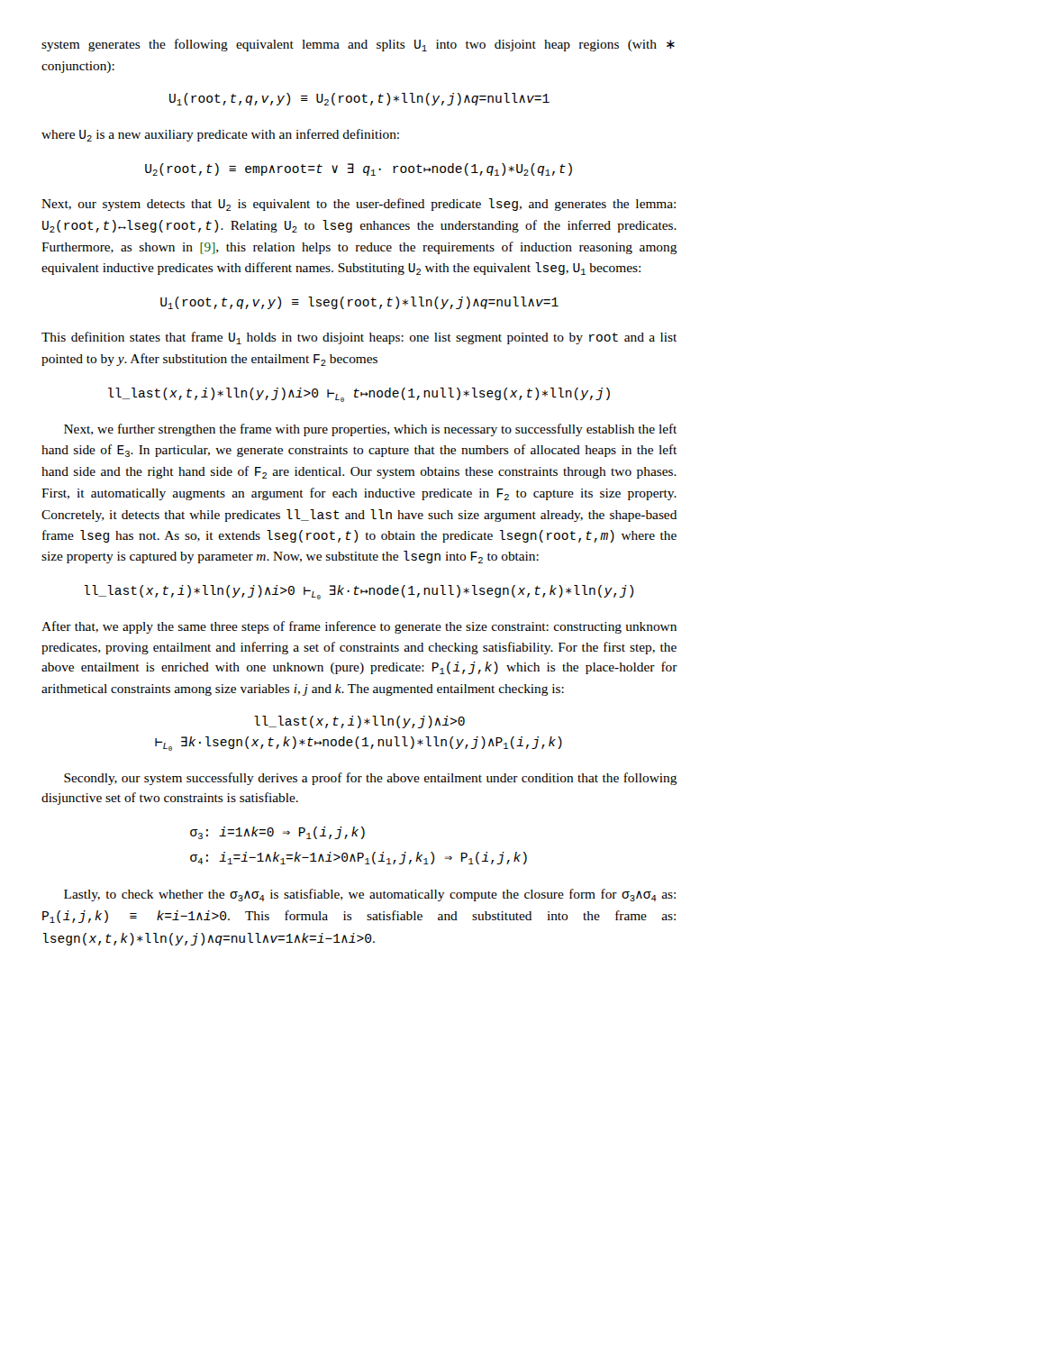system generates the following equivalent lemma and splits U1 into two disjoint heap regions (with ∗ conjunction):
U1(root,t,q,v,y) ≡ U2(root,t)∗lln(y,j)∧q=null∧v=1
where U2 is a new auxiliary predicate with an inferred definition:
U2(root,t) ≡ emp∧root=t ∨ ∃ q1· root↦node(1,q1)∗U2(q1,t)
Next, our system detects that U2 is equivalent to the user-defined predicate lseg, and generates the lemma: U2(root,t)↔lseg(root,t). Relating U2 to lseg enhances the understanding of the inferred predicates. Furthermore, as shown in [9], this relation helps to reduce the requirements of induction reasoning among equivalent inductive predicates with different names. Substituting U2 with the equivalent lseg, U1 becomes:
U1(root,t,q,v,y) ≡ lseg(root,t)∗lln(y,j)∧q=null∧v=1
This definition states that frame U1 holds in two disjoint heaps: one list segment pointed to by root and a list pointed to by y. After substitution the entailment F2 becomes
ll_last(x,t,i)∗lln(y,j)∧i>0 ⊢L0 t↦node(1,null)∗lseg(x,t)∗lln(y,j)
Next, we further strengthen the frame with pure properties, which is necessary to successfully establish the left hand side of E3. In particular, we generate constraints to capture that the numbers of allocated heaps in the left hand side and the right hand side of F2 are identical. Our system obtains these constraints through two phases. First, it automatically augments an argument for each inductive predicate in F2 to capture its size property. Concretely, it detects that while predicates ll_last and lln have such size argument already, the shape-based frame lseg has not. As so, it extends lseg(root,t) to obtain the predicate lsegn(root,t,m) where the size property is captured by parameter m. Now, we substitute the lsegn into F2 to obtain:
ll_last(x,t,i)∗lln(y,j)∧i>0 ⊢L0 ∃k·t↦node(1,null)∗lsegn(x,t,k)∗lln(y,j)
After that, we apply the same three steps of frame inference to generate the size constraint: constructing unknown predicates, proving entailment and inferring a set of constraints and checking satisfiability. For the first step, the above entailment is enriched with one unknown (pure) predicate: P1(i,j,k) which is the place-holder for arithmetical constraints among size variables i, j and k. The augmented entailment checking is:
ll_last(x,t,i)∗lln(y,j)∧i>0
⊢L0 ∃k·lsegn(x,t,k)∗t↦node(1,null)∗lln(y,j)∧P1(i,j,k)
Secondly, our system successfully derives a proof for the above entailment under condition that the following disjunctive set of two constraints is satisfiable.
| σ 3 : | i =1∧ k =0 ⇒ P 1 ( i , j , k ) |
| σ 4 : | i 1 = i −1∧ k 1 = k −1∧ i >0∧P 1 ( i 1 , j , k 1 ) ⇒ P 1 ( i , j , k ) |
Lastly, to check whether the σ3∧σ4 is satisfiable, we automatically compute the closure form for σ3∧σ4 as: P1(i,j,k) ≡ k=i−1∧i>0. This formula is satisfiable and substituted into the frame as: lsegn(x,t,k)∗lln(y,j)∧q=null∧v=1∧k=i−1∧i>0.